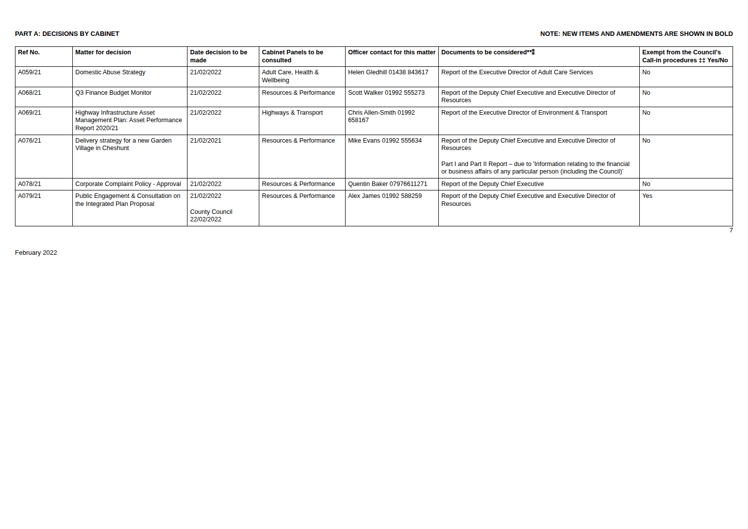PART A: DECISIONS BY CABINET
NOTE: NEW ITEMS AND AMENDMENTS ARE SHOWN IN BOLD
| Ref No. | Matter for decision | Date decision to be made | Cabinet Panels to be consulted | Officer contact for this matter | Documents to be considered**⁑ | Exempt from the Council's Call-in procedures ‡‡ Yes/No |
| --- | --- | --- | --- | --- | --- | --- |
| A059/21 | Domestic Abuse Strategy | 21/02/2022 | Adult Care, Health & Wellbeing | Helen Gledhill 01438 843617 | Report of the Executive Director of Adult Care Services | No |
| A068/21 | Q3 Finance Budget Monitor | 21/02/2022 | Resources & Performance | Scott Walker 01992 555273 | Report of the Deputy Chief Executive and Executive Director of Resources | No |
| A069/21 | Highway Infrastructure Asset Management Plan: Asset Performance Report 2020/21 | 21/02/2022 | Highways & Transport | Chris Allen-Smith 01992 658167 | Report of the Executive Director of Environment & Transport | No |
| A076/21 | Delivery strategy for a new Garden Village in Cheshunt | 21/02/2021 | Resources & Performance | Mike Evans 01992 555634 | Report of the Deputy Chief Executive and Executive Director of Resources Part I and Part II Report – due to 'Information relating to the financial or business affairs of any particular person (including the Council)' | No |
| A078/21 | Corporate Complaint Policy - Approval | 21/02/2022 | Resources & Performance | Quentin Baker 07976611271 | Report of the Deputy Chief Executive | No |
| A079/21 | Public Engagement & Consultation on the Integrated Plan Proposal | 21/02/2022 County Council 22/02/2022 | Resources & Performance | Alex James 01992 588259 | Report of the Deputy Chief Executive and Executive Director of Resources | Yes |
7
February 2022